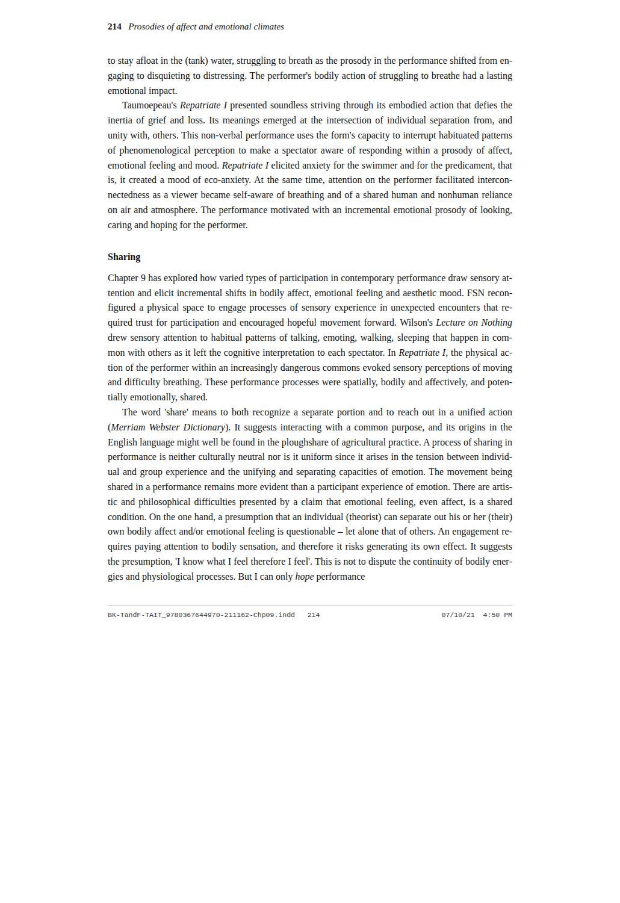214 Prosodies of affect and emotional climates
to stay afloat in the (tank) water, struggling to breath as the prosody in the performance shifted from engaging to disquieting to distressing. The performer's bodily action of struggling to breathe had a lasting emotional impact.
Taumoepeau's Repatriate I presented soundless striving through its embodied action that defies the inertia of grief and loss. Its meanings emerged at the intersection of individual separation from, and unity with, others. This non-verbal performance uses the form's capacity to interrupt habituated patterns of phenomenological perception to make a spectator aware of responding within a prosody of affect, emotional feeling and mood. Repatriate I elicited anxiety for the swimmer and for the predicament, that is, it created a mood of eco-anxiety. At the same time, attention on the performer facilitated interconnectedness as a viewer became self-aware of breathing and of a shared human and nonhuman reliance on air and atmosphere. The performance motivated with an incremental emotional prosody of looking, caring and hoping for the performer.
Sharing
Chapter 9 has explored how varied types of participation in contemporary performance draw sensory attention and elicit incremental shifts in bodily affect, emotional feeling and aesthetic mood. FSN reconfigured a physical space to engage processes of sensory experience in unexpected encounters that required trust for participation and encouraged hopeful movement forward. Wilson's Lecture on Nothing drew sensory attention to habitual patterns of talking, emoting, walking, sleeping that happen in common with others as it left the cognitive interpretation to each spectator. In Repatriate I, the physical action of the performer within an increasingly dangerous commons evoked sensory perceptions of moving and difficulty breathing. These performance processes were spatially, bodily and affectively, and potentially emotionally, shared.
The word 'share' means to both recognize a separate portion and to reach out in a unified action (Merriam Webster Dictionary). It suggests interacting with a common purpose, and its origins in the English language might well be found in the ploughshare of agricultural practice. A process of sharing in performance is neither culturally neutral nor is it uniform since it arises in the tension between individual and group experience and the unifying and separating capacities of emotion. The movement being shared in a performance remains more evident than a participant experience of emotion. There are artistic and philosophical difficulties presented by a claim that emotional feeling, even affect, is a shared condition. On the one hand, a presumption that an individual (theorist) can separate out his or her (their) own bodily affect and/or emotional feeling is questionable – let alone that of others. An engagement requires paying attention to bodily sensation, and therefore it risks generating its own effect. It suggests the presumption, 'I know what I feel therefore I feel'. This is not to dispute the continuity of bodily energies and physiological processes. But I can only hope performance
BK-TandF-TAIT_9780367644970-211162-Chp09.indd 214 07/10/21 4:50 PM